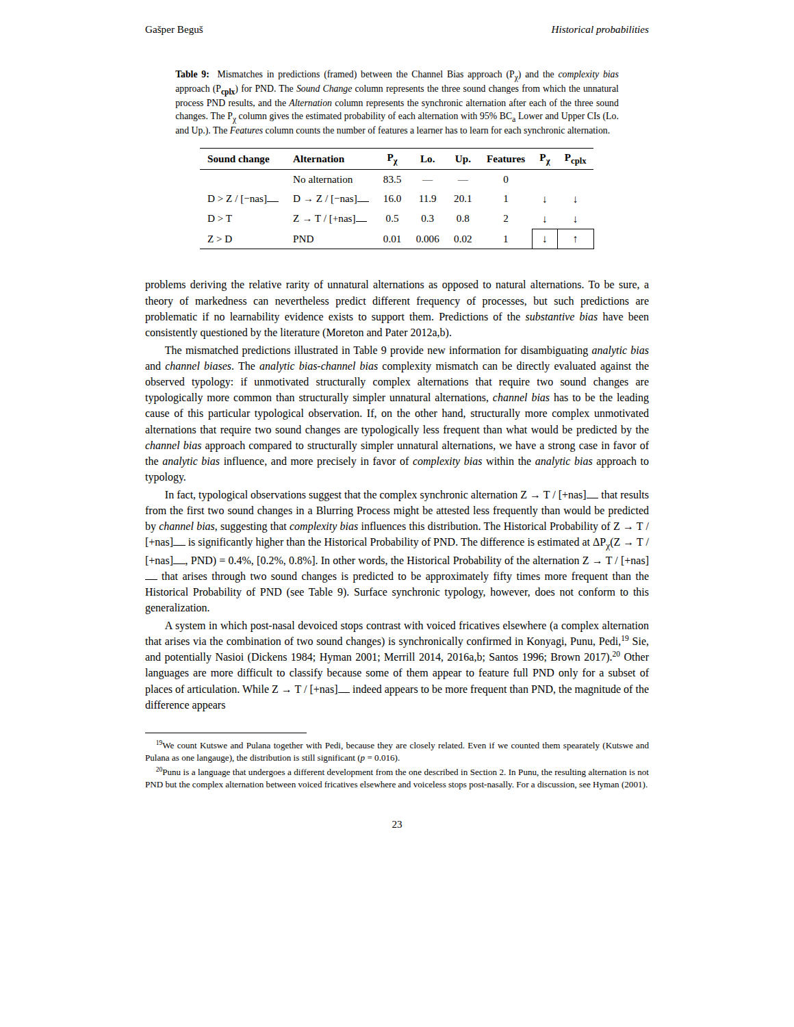Gašper Beguš Historical probabilities
Table 9: Mismatches in predictions (framed) between the Channel Bias approach (Pχ) and the complexity bias approach (Pcplx) for PND. The Sound Change column represents the three sound changes from which the unnatural process PND results, and the Alternation column represents the synchronic alternation after each of the three sound changes. The Pχ column gives the estimated probability of each alternation with 95% BCa Lower and Upper CIs (Lo. and Up.). The Features column counts the number of features a learner has to learn for each synchronic alternation.
| Sound change | Alternation | P χ | Lo. | Up. | Features | P χ | P cplx |
| --- | --- | --- | --- | --- | --- | --- | --- |
| | No alternation | 83.5 | — | — | 0 | | |
| D > Z / [−nas] | D → Z / [−nas] | 16.0 | 11.9 | 20.1 | 1 | ↓ | ↓ |
| D > T | Z → T / [+nas] | 0.5 | 0.3 | 0.8 | 2 | ↓ | ↓ |
| Z > D | PND | 0.01 | 0.006 | 0.02 | 1 | ↓ | ↑ |
problems deriving the relative rarity of unnatural alternations as opposed to natural alternations. To be sure, a theory of markedness can nevertheless predict different frequency of processes, but such predictions are problematic if no learnability evidence exists to support them. Predictions of the substantive bias have been consistently questioned by the literature (Moreton and Pater 2012a,b).
The mismatched predictions illustrated in Table 9 provide new information for disambiguating analytic bias and channel biases. The analytic bias-channel bias complexity mismatch can be directly evaluated against the observed typology: if unmotivated structurally complex alternations that require two sound changes are typologically more common than structurally simpler unnatural alternations, channel bias has to be the leading cause of this particular typological observation. If, on the other hand, structurally more complex unmotivated alternations that require two sound changes are typologically less frequent than what would be predicted by the channel bias approach compared to structurally simpler unnatural alternations, we have a strong case in favor of the analytic bias influence, and more precisely in favor of complexity bias within the analytic bias approach to typology.
In fact, typological observations suggest that the complex synchronic alternation Z → T / [+nas] that results from the first two sound changes in a Blurring Process might be attested less frequently than would be predicted by channel bias, suggesting that complexity bias influences this distribution. The Historical Probability of Z → T / [+nas] is significantly higher than the Historical Probability of PND. The difference is estimated at ΔPχ(Z → T / [+nas] , PND) = 0.4%, [0.2%, 0.8%]. In other words, the Historical Probability of the alternation Z → T / [+nas] that arises through two sound changes is predicted to be approximately fifty times more frequent than the Historical Probability of PND (see Table 9). Surface synchronic typology, however, does not conform to this generalization.
A system in which post-nasal devoiced stops contrast with voiced fricatives elsewhere (a complex alternation that arises via the combination of two sound changes) is synchronically confirmed in Konyagi, Punu, Pedi,19 Sie, and potentially Nasioi (Dickens 1984; Hyman 2001; Merrill 2014, 2016a,b; Santos 1996; Brown 2017).20 Other languages are more difficult to classify because some of them appear to feature full PND only for a subset of places of articulation. While Z → T / [+nas] indeed appears to be more frequent than PND, the magnitude of the difference appears
19We count Kutswe and Pulana together with Pedi, because they are closely related. Even if we counted them spearately (Kutswe and Pulana as one langauge), the distribution is still significant (p = 0.016).
20Punu is a language that undergoes a different development from the one described in Section 2. In Punu, the resulting alternation is not PND but the complex alternation between voiced fricatives elsewhere and voiceless stops post-nasally. For a discussion, see Hyman (2001).
23